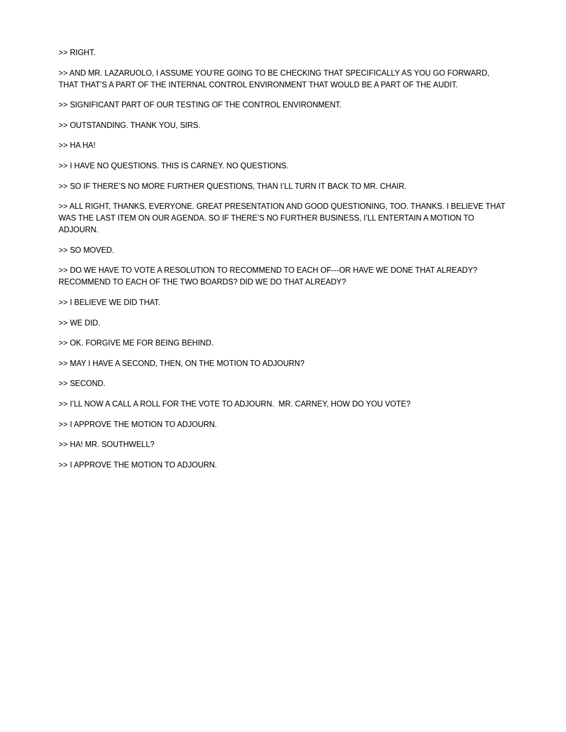>> RIGHT.
>> AND MR. LAZARUOLO, I ASSUME YOU’RE GOING TO BE CHECKING THAT SPECIFICALLY AS YOU GO FORWARD, THAT THAT’S A PART OF THE INTERNAL CONTROL ENVIRONMENT THAT WOULD BE A PART OF THE AUDIT.
>> SIGNIFICANT PART OF OUR TESTING OF THE CONTROL ENVIRONMENT.
>> OUTSTANDING. THANK YOU, SIRS.
>> HA HA!
>> I HAVE NO QUESTIONS. THIS IS CARNEY. NO QUESTIONS.
>> SO IF THERE’S NO MORE FURTHER QUESTIONS, THAN I’LL TURN IT BACK TO MR. CHAIR.
>> ALL RIGHT, THANKS, EVERYONE. GREAT PRESENTATION AND GOOD QUESTIONING, TOO. THANKS. I BELIEVE THAT WAS THE LAST ITEM ON OUR AGENDA. SO IF THERE’S NO FURTHER BUSINESS, I’LL ENTERTAIN A MOTION TO ADJOURN.
>> SO MOVED.
>> DO WE HAVE TO VOTE A RESOLUTION TO RECOMMEND TO EACH OF---OR HAVE WE DONE THAT ALREADY? RECOMMEND TO EACH OF THE TWO BOARDS? DID WE DO THAT ALREADY?
>> I BELIEVE WE DID THAT.
>> WE DID.
>> OK. FORGIVE ME FOR BEING BEHIND.
>> MAY I HAVE A SECOND, THEN, ON THE MOTION TO ADJOURN?
>> SECOND.
>> I’LL NOW A CALL A ROLL FOR THE VOTE TO ADJOURN. MR. CARNEY, HOW DO YOU VOTE?
>> I APPROVE THE MOTION TO ADJOURN.
>> HA! MR. SOUTHWELL?
>> I APPROVE THE MOTION TO ADJOURN.